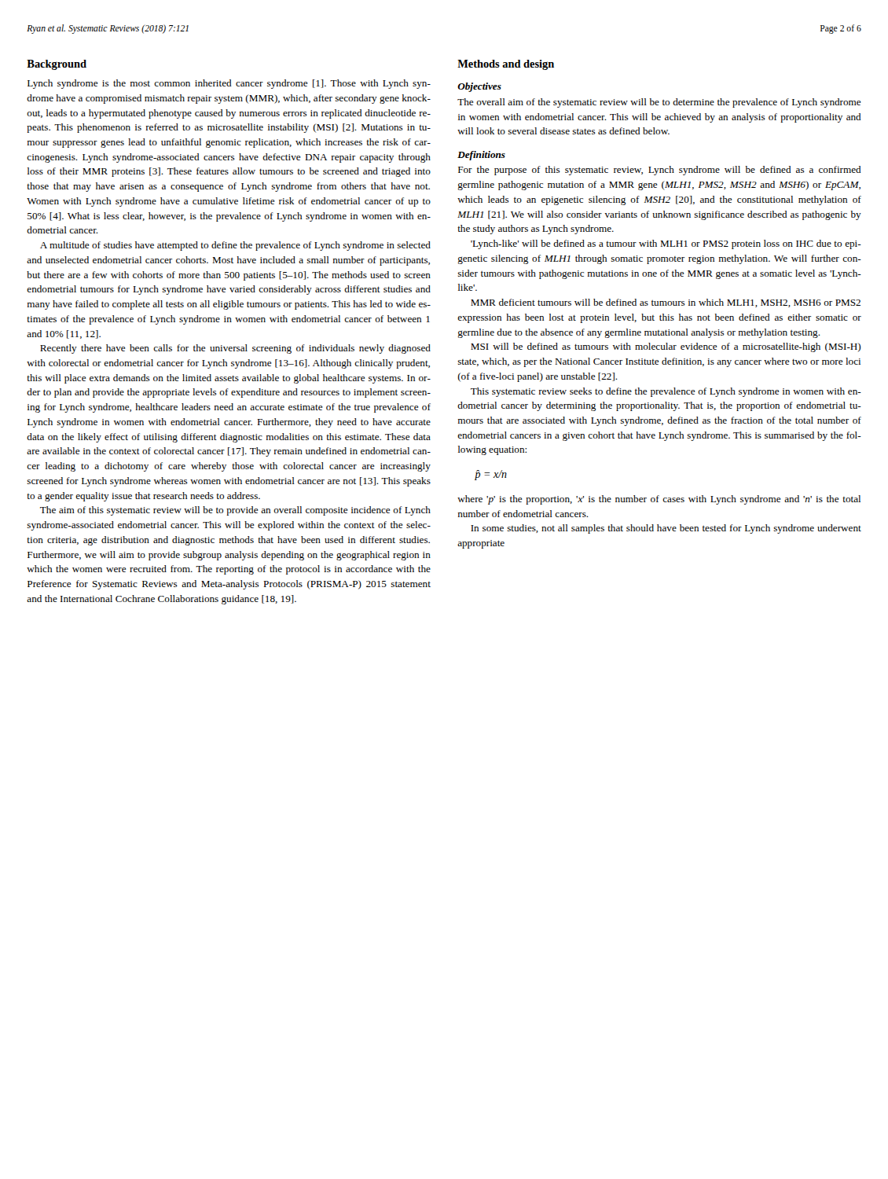Ryan et al. Systematic Reviews (2018) 7:121
Page 2 of 6
Background
Lynch syndrome is the most common inherited cancer syndrome [1]. Those with Lynch syndrome have a compromised mismatch repair system (MMR), which, after secondary gene knockout, leads to a hypermutated phenotype caused by numerous errors in replicated dinucleotide repeats. This phenomenon is referred to as microsatellite instability (MSI) [2]. Mutations in tumour suppressor genes lead to unfaithful genomic replication, which increases the risk of carcinogenesis. Lynch syndrome-associated cancers have defective DNA repair capacity through loss of their MMR proteins [3]. These features allow tumours to be screened and triaged into those that may have arisen as a consequence of Lynch syndrome from others that have not. Women with Lynch syndrome have a cumulative lifetime risk of endometrial cancer of up to 50% [4]. What is less clear, however, is the prevalence of Lynch syndrome in women with endometrial cancer.
A multitude of studies have attempted to define the prevalence of Lynch syndrome in selected and unselected endometrial cancer cohorts. Most have included a small number of participants, but there are a few with cohorts of more than 500 patients [5–10]. The methods used to screen endometrial tumours for Lynch syndrome have varied considerably across different studies and many have failed to complete all tests on all eligible tumours or patients. This has led to wide estimates of the prevalence of Lynch syndrome in women with endometrial cancer of between 1 and 10% [11, 12].
Recently there have been calls for the universal screening of individuals newly diagnosed with colorectal or endometrial cancer for Lynch syndrome [13–16]. Although clinically prudent, this will place extra demands on the limited assets available to global healthcare systems. In order to plan and provide the appropriate levels of expenditure and resources to implement screening for Lynch syndrome, healthcare leaders need an accurate estimate of the true prevalence of Lynch syndrome in women with endometrial cancer. Furthermore, they need to have accurate data on the likely effect of utilising different diagnostic modalities on this estimate. These data are available in the context of colorectal cancer [17]. They remain undefined in endometrial cancer leading to a dichotomy of care whereby those with colorectal cancer are increasingly screened for Lynch syndrome whereas women with endometrial cancer are not [13]. This speaks to a gender equality issue that research needs to address.
The aim of this systematic review will be to provide an overall composite incidence of Lynch syndrome-associated endometrial cancer. This will be explored within the context of the selection criteria, age distribution and diagnostic methods that have been used in different studies. Furthermore, we will aim to provide subgroup analysis depending on the geographical region in which the women were recruited from. The reporting of the protocol is in accordance with the Preference for Systematic Reviews and Meta-analysis Protocols (PRISMA-P) 2015 statement and the International Cochrane Collaborations guidance [18, 19].
Methods and design
Objectives
The overall aim of the systematic review will be to determine the prevalence of Lynch syndrome in women with endometrial cancer. This will be achieved by an analysis of proportionality and will look to several disease states as defined below.
Definitions
For the purpose of this systematic review, Lynch syndrome will be defined as a confirmed germline pathogenic mutation of a MMR gene (MLH1, PMS2, MSH2 and MSH6) or EpCAM, which leads to an epigenetic silencing of MSH2 [20], and the constitutional methylation of MLH1 [21]. We will also consider variants of unknown significance described as pathogenic by the study authors as Lynch syndrome.
'Lynch-like' will be defined as a tumour with MLH1 or PMS2 protein loss on IHC due to epigenetic silencing of MLH1 through somatic promoter region methylation. We will further consider tumours with pathogenic mutations in one of the MMR genes at a somatic level as 'Lynch-like'.
MMR deficient tumours will be defined as tumours in which MLH1, MSH2, MSH6 or PMS2 expression has been lost at protein level, but this has not been defined as either somatic or germline due to the absence of any germline mutational analysis or methylation testing.
MSI will be defined as tumours with molecular evidence of a microsatellite-high (MSI-H) state, which, as per the National Cancer Institute definition, is any cancer where two or more loci (of a five-loci panel) are unstable [22].
This systematic review seeks to define the prevalence of Lynch syndrome in women with endometrial cancer by determining the proportionality. That is, the proportion of endometrial tumours that are associated with Lynch syndrome, defined as the fraction of the total number of endometrial cancers in a given cohort that have Lynch syndrome. This is summarised by the following equation:
p̂ = x/n
where 'p' is the proportion, 'x' is the number of cases with Lynch syndrome and 'n' is the total number of endometrial cancers.
In some studies, not all samples that should have been tested for Lynch syndrome underwent appropriate